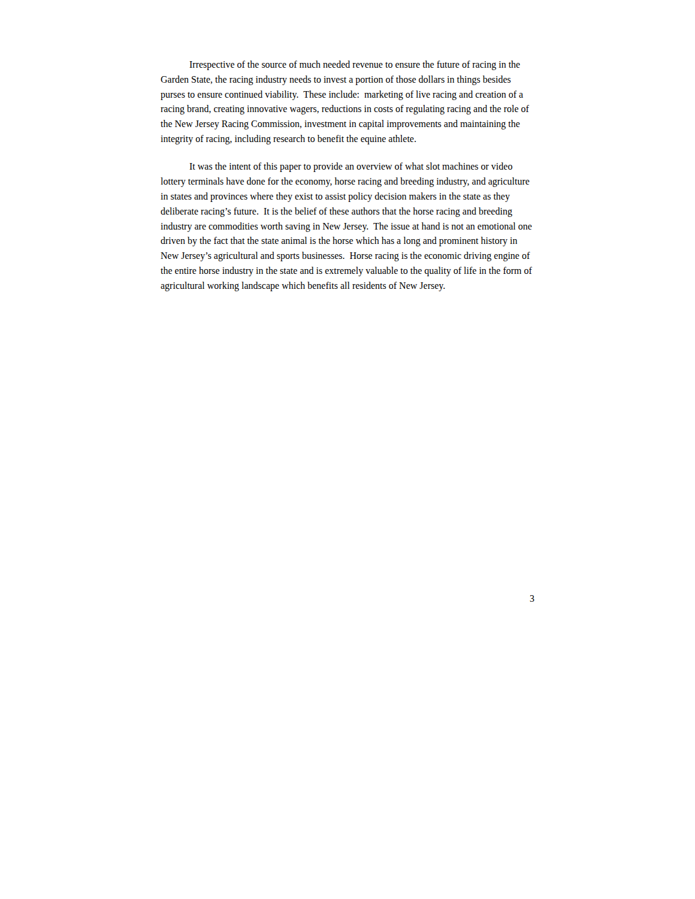Irrespective of the source of much needed revenue to ensure the future of racing in the Garden State, the racing industry needs to invest a portion of those dollars in things besides purses to ensure continued viability. These include: marketing of live racing and creation of a racing brand, creating innovative wagers, reductions in costs of regulating racing and the role of the New Jersey Racing Commission, investment in capital improvements and maintaining the integrity of racing, including research to benefit the equine athlete.
It was the intent of this paper to provide an overview of what slot machines or video lottery terminals have done for the economy, horse racing and breeding industry, and agriculture in states and provinces where they exist to assist policy decision makers in the state as they deliberate racing’s future. It is the belief of these authors that the horse racing and breeding industry are commodities worth saving in New Jersey. The issue at hand is not an emotional one driven by the fact that the state animal is the horse which has a long and prominent history in New Jersey’s agricultural and sports businesses. Horse racing is the economic driving engine of the entire horse industry in the state and is extremely valuable to the quality of life in the form of agricultural working landscape which benefits all residents of New Jersey.
3